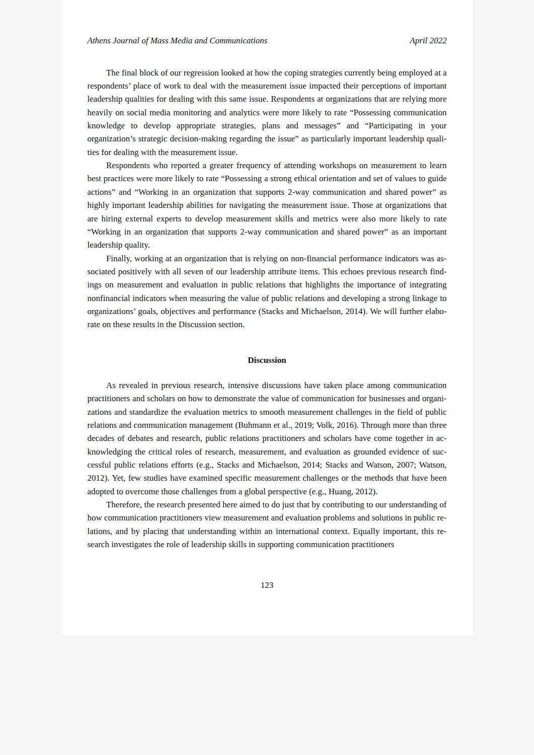Athens Journal of Mass Media and Communications April 2022
The final block of our regression looked at how the coping strategies currently being employed at a respondents’ place of work to deal with the measurement issue impacted their perceptions of important leadership qualities for dealing with this same issue. Respondents at organizations that are relying more heavily on social media monitoring and analytics were more likely to rate “Possessing communication knowledge to develop appropriate strategies, plans and messages” and “Participating in your organization’s strategic decision-making regarding the issue” as particularly important leadership qualities for dealing with the measurement issue.
Respondents who reported a greater frequency of attending workshops on measurement to learn best practices were more likely to rate “Possessing a strong ethical orientation and set of values to guide actions” and “Working in an organization that supports 2-way communication and shared power” as highly important leadership abilities for navigating the measurement issue. Those at organizations that are hiring external experts to develop measurement skills and metrics were also more likely to rate “Working in an organization that supports 2-way communication and shared power” as an important leadership quality.
Finally, working at an organization that is relying on non-financial performance indicators was associated positively with all seven of our leadership attribute items. This echoes previous research findings on measurement and evaluation in public relations that highlights the importance of integrating nonfinancial indicators when measuring the value of public relations and developing a strong linkage to organizations’ goals, objectives and performance (Stacks and Michaelson, 2014). We will further elaborate on these results in the Discussion section.
Discussion
As revealed in previous research, intensive discussions have taken place among communication practitioners and scholars on how to demonstrate the value of communication for businesses and organizations and standardize the evaluation metrics to smooth measurement challenges in the field of public relations and communication management (Buhmann et al., 2019; Volk, 2016). Through more than three decades of debates and research, public relations practitioners and scholars have come together in acknowledging the critical roles of research, measurement, and evaluation as grounded evidence of successful public relations efforts (e.g., Stacks and Michaelson, 2014; Stacks and Watson, 2007; Watson, 2012). Yet, few studies have examined specific measurement challenges or the methods that have been adopted to overcome those challenges from a global perspective (e.g., Huang, 2012).
Therefore, the research presented here aimed to do just that by contributing to our understanding of how communication practitioners view measurement and evaluation problems and solutions in public relations, and by placing that understanding within an international context. Equally important, this research investigates the role of leadership skills in supporting communication practitioners
123